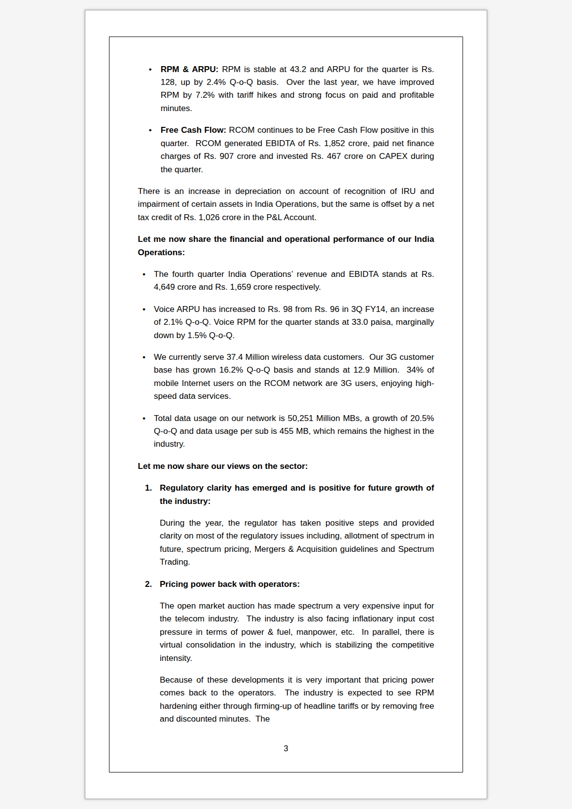RPM & ARPU: RPM is stable at 43.2 and ARPU for the quarter is Rs. 128, up by 2.4% Q-o-Q basis. Over the last year, we have improved RPM by 7.2% with tariff hikes and strong focus on paid and profitable minutes.
Free Cash Flow: RCOM continues to be Free Cash Flow positive in this quarter. RCOM generated EBIDTA of Rs. 1,852 crore, paid net finance charges of Rs. 907 crore and invested Rs. 467 crore on CAPEX during the quarter.
There is an increase in depreciation on account of recognition of IRU and impairment of certain assets in India Operations, but the same is offset by a net tax credit of Rs. 1,026 crore in the P&L Account.
Let me now share the financial and operational performance of our India Operations:
The fourth quarter India Operations’ revenue and EBIDTA stands at Rs. 4,649 crore and Rs. 1,659 crore respectively.
Voice ARPU has increased to Rs. 98 from Rs. 96 in 3Q FY14, an increase of 2.1% Q-o-Q. Voice RPM for the quarter stands at 33.0 paisa, marginally down by 1.5% Q-o-Q.
We currently serve 37.4 Million wireless data customers. Our 3G customer base has grown 16.2% Q-o-Q basis and stands at 12.9 Million. 34% of mobile Internet users on the RCOM network are 3G users, enjoying high-speed data services.
Total data usage on our network is 50,251 Million MBs, a growth of 20.5% Q-o-Q and data usage per sub is 455 MB, which remains the highest in the industry.
Let me now share our views on the sector:
Regulatory clarity has emerged and is positive for future growth of the industry:
During the year, the regulator has taken positive steps and provided clarity on most of the regulatory issues including, allotment of spectrum in future, spectrum pricing, Mergers & Acquisition guidelines and Spectrum Trading.
Pricing power back with operators:
The open market auction has made spectrum a very expensive input for the telecom industry. The industry is also facing inflationary input cost pressure in terms of power & fuel, manpower, etc. In parallel, there is virtual consolidation in the industry, which is stabilizing the competitive intensity.
Because of these developments it is very important that pricing power comes back to the operators. The industry is expected to see RPM hardening either through firming-up of headline tariffs or by removing free and discounted minutes. The
3